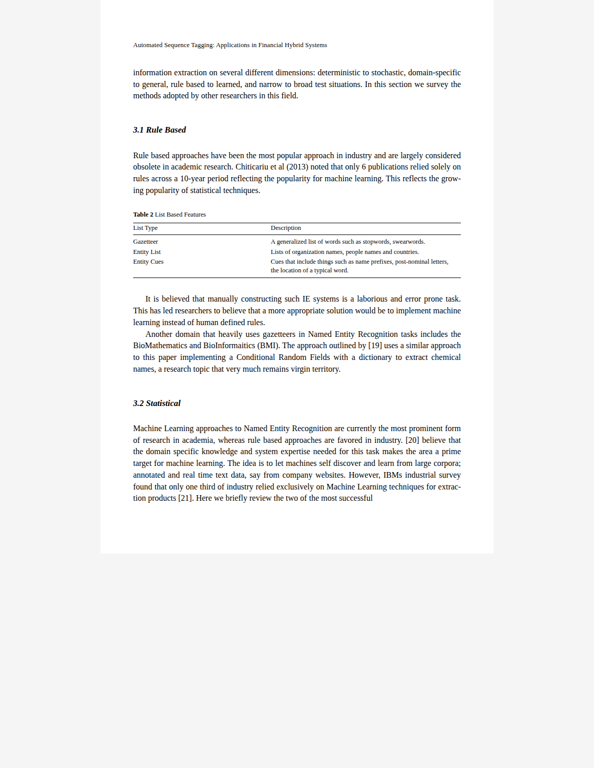Automated Sequence Tagging: Applications in Financial Hybrid Systems
information extraction on several different dimensions: deterministic to stochastic, domain-specific to general, rule based to learned, and narrow to broad test situations. In this section we survey the methods adopted by other researchers in this field.
3.1 Rule Based
Rule based approaches have been the most popular approach in industry and are largely considered obsolete in academic research. Chiticariu et al (2013) noted that only 6 publications relied solely on rules across a 10-year period reflecting the popularity for machine learning. This reflects the growing popularity of statistical techniques.
Table 2 List Based Features
| List Type | Description |
| --- | --- |
| Gazetteer | A generalized list of words such as stopwords, swearwords. |
| Entity List | Lists of organization names, people names and countries. |
| Entity Cues | Cues that include things such as name prefixes, post-nominal letters, the location of a typical word. |
It is believed that manually constructing such IE systems is a laborious and error prone task. This has led researchers to believe that a more appropriate solution would be to implement machine learning instead of human defined rules.
Another domain that heavily uses gazetteers in Named Entity Recognition tasks includes the BioMathematics and BioInformaitics (BMI). The approach outlined by [19] uses a similar approach to this paper implementing a Conditional Random Fields with a dictionary to extract chemical names, a research topic that very much remains virgin territory.
3.2 Statistical
Machine Learning approaches to Named Entity Recognition are currently the most prominent form of research in academia, whereas rule based approaches are favored in industry. [20] believe that the domain specific knowledge and system expertise needed for this task makes the area a prime target for machine learning. The idea is to let machines self discover and learn from large corpora; annotated and real time text data, say from company websites. However, IBMs industrial survey found that only one third of industry relied exclusively on Machine Learning techniques for extraction products [21]. Here we briefly review the two of the most successful